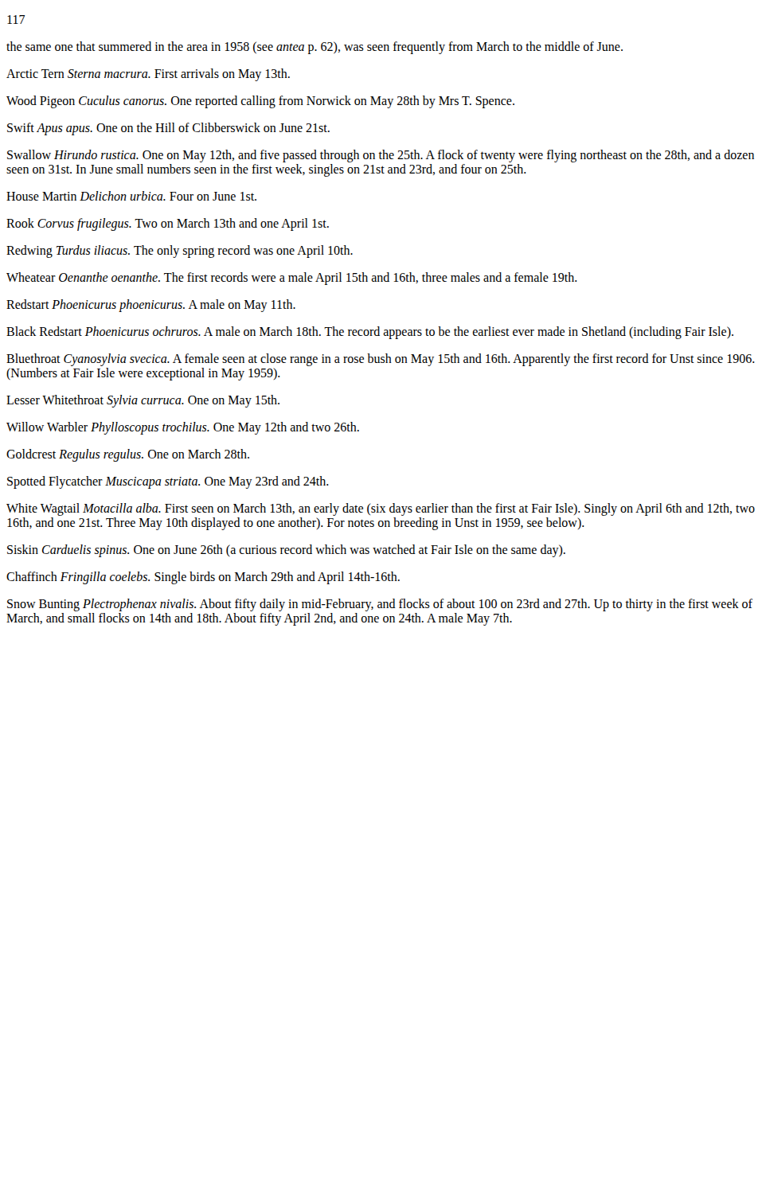117
the same one that summered in the area in 1958 (see antea p. 62), was seen frequently from March to the middle of June.
Arctic Tern Sterna macrura. First arrivals on May 13th.
Wood Pigeon Cuculus canorus. One reported calling from Norwick on May 28th by Mrs T. Spence.
Swift Apus apus. One on the Hill of Clibberswick on June 21st.
Swallow Hirundo rustica. One on May 12th, and five passed through on the 25th. A flock of twenty were flying northeast on the 28th, and a dozen seen on 31st. In June small numbers seen in the first week, singles on 21st and 23rd, and four on 25th.
House Martin Delichon urbica. Four on June 1st.
Rook Corvus frugilegus. Two on March 13th and one April 1st.
Redwing Turdus iliacus. The only spring record was one April 10th.
Wheatear Oenanthe oenanthe. The first records were a male April 15th and 16th, three males and a female 19th.
Redstart Phoenicurus phoenicurus. A male on May 11th.
Black Redstart Phoenicurus ochruros. A male on March 18th. The record appears to be the earliest ever made in Shetland (including Fair Isle).
Bluethroat Cyanosylvia svecica. A female seen at close range in a rose bush on May 15th and 16th. Apparently the first record for Unst since 1906. (Numbers at Fair Isle were exceptional in May 1959).
Lesser Whitethroat Sylvia curruca. One on May 15th.
Willow Warbler Phylloscopus trochilus. One May 12th and two 26th.
Goldcrest Regulus regulus. One on March 28th.
Spotted Flycatcher Muscicapa striata. One May 23rd and 24th.
White Wagtail Motacilla alba. First seen on March 13th, an early date (six days earlier than the first at Fair Isle). Singly on April 6th and 12th, two 16th, and one 21st. Three May 10th displayed to one another). For notes on breeding in Unst in 1959, see below).
Siskin Carduelis spinus. One on June 26th (a curious record which was watched at Fair Isle on the same day).
Chaffinch Fringilla coelebs. Single birds on March 29th and April 14th-16th.
Snow Bunting Plectrophenax nivalis. About fifty daily in mid-February, and flocks of about 100 on 23rd and 27th. Up to thirty in the first week of March, and small flocks on 14th and 18th. About fifty April 2nd, and one on 24th. A male May 7th.